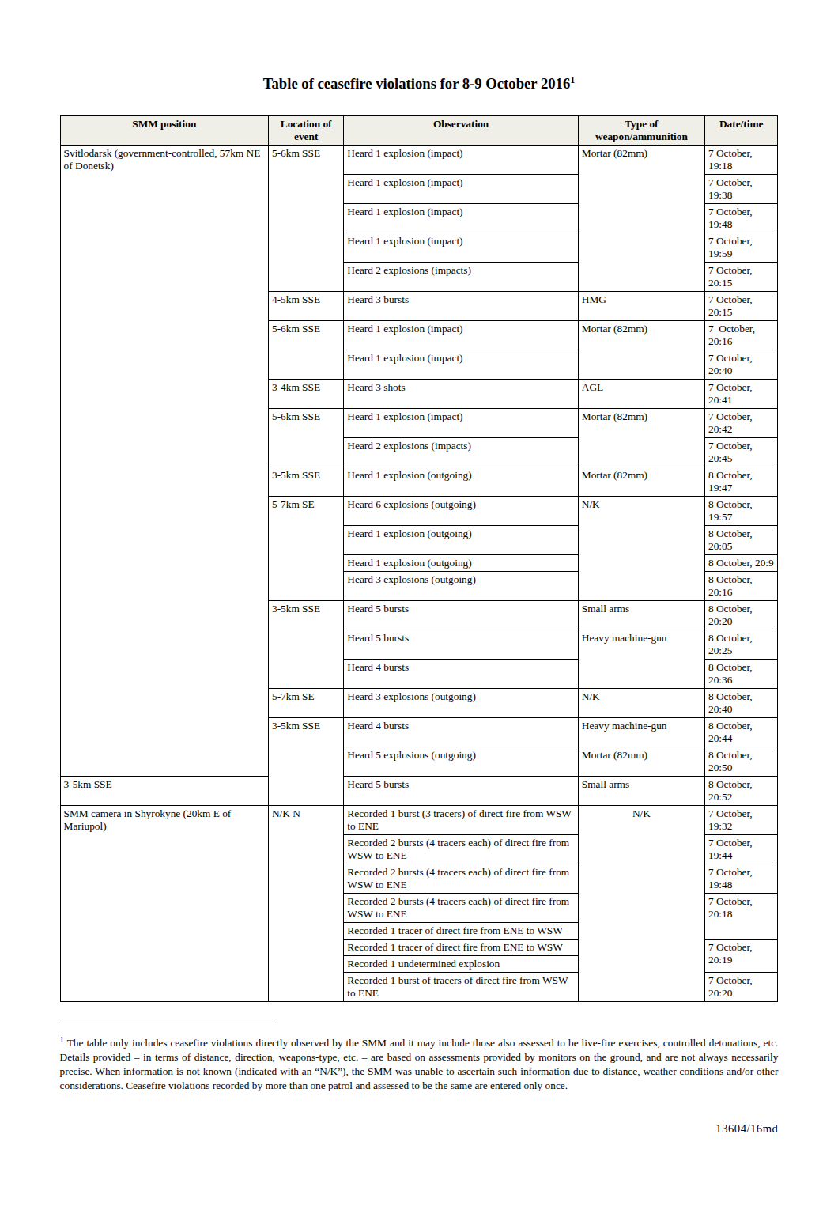Table of ceasefire violations for 8-9 October 20161
| SMM position | Location of event | Observation | Type of weapon/ammunition | Date/time |
| --- | --- | --- | --- | --- |
| Svitlodarsk (government-controlled, 57km NE of Donetsk) | 5-6km SSE | Heard 1 explosion (impact) | Mortar (82mm) | 7 October, 19:18 |
| Heard 1 explosion (impact) | 7 October, 19:38 |
| Heard 1 explosion (impact) | 7 October, 19:48 |
| Heard 1 explosion (impact) | 7 October, 19:59 |
| Heard 2 explosions (impacts) | 7 October, 20:15 |
| 4-5km SSE | Heard 3 bursts | HMG | 7 October, 20:15 |
| 5-6km SSE | Heard 1 explosion (impact) | Mortar (82mm) | 7 October, 20:16 |
| Heard 1 explosion (impact) | 7 October, 20:40 |
| 3-4km SSE | Heard 3 shots | AGL | 7 October, 20:41 |
| 5-6km SSE | Heard 1 explosion (impact) | Mortar (82mm) | 7 October, 20:42 |
| Heard 2 explosions (impacts) | 7 October, 20:45 |
| 3-5km SSE | Heard 1 explosion (outgoing) | Mortar (82mm) | 8 October, 19:47 |
| 5-7km SE | Heard 6 explosions (outgoing) | N/K | 8 October, 19:57 |
| Heard 1 explosion (outgoing) | 8 October, 20:05 |
| Heard 1 explosion (outgoing) | 8 October, 20:9 |
| Heard 3 explosions (outgoing) | 8 October, 20:16 |
| 3-5km SSE | Heard 5 bursts | Small arms | 8 October, 20:20 |
| Heard 5 bursts | Heavy machine-gun | 8 October, 20:25 |
| Heard 4 bursts | 8 October, 20:36 |
| 5-7km SE | Heard 3 explosions (outgoing) | N/K | 8 October, 20:40 |
| 3-5km SSE | Heard 4 bursts | Heavy machine-gun | 8 October, 20:44 |
| Heard 5 explosions (outgoing) | Mortar (82mm) | 8 October, 20:50 |
| 3-5km SSE | Heard 5 bursts | Small arms | 8 October, 20:52 |
| SMM camera in Shyrokyne (20km E of Mariupol) | N/K N | Recorded 1 burst (3 tracers) of direct fire from WSW to ENE | N/K | 7 October, 19:32 |
| Recorded 2 bursts (4 tracers each) of direct fire from WSW to ENE | 7 October, 19:44 |
| Recorded 2 bursts (4 tracers each) of direct fire from WSW to ENE | 7 October, 19:48 |
| Recorded 2 bursts (4 tracers each) of direct fire from WSW to ENE | 7 October, 20:18 |
| Recorded 1 tracer of direct fire from ENE to WSW |
| Recorded 1 tracer of direct fire from ENE to WSW | 7 October, 20:19 |
| Recorded 1 undetermined explosion |
| Recorded 1 burst of tracers of direct fire from WSW to ENE | 7 October, 20:20 |
1 The table only includes ceasefire violations directly observed by the SMM and it may include those also assessed to be live-fire exercises, controlled detonations, etc. Details provided – in terms of distance, direction, weapons-type, etc. – are based on assessments provided by monitors on the ground, and are not always necessarily precise. When information is not known (indicated with an “N/K”), the SMM was unable to ascertain such information due to distance, weather conditions and/or other considerations. Ceasefire violations recorded by more than one patrol and assessed to be the same are entered only once.
13604/16md